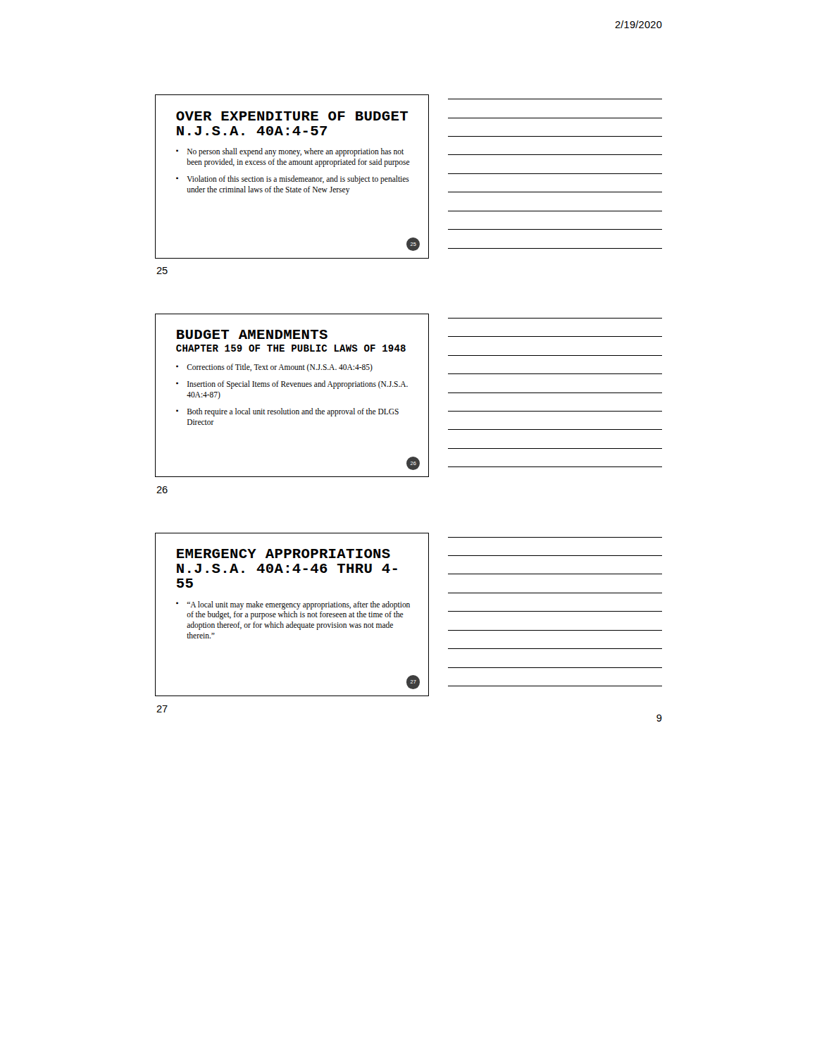2/19/2020
Over Expenditure of Budget
N.J.S.A. 40A:4-57
No person shall expend any money, where an appropriation has not been provided, in excess of the amount appropriated for said purpose
Violation of this section is a misdemeanor, and is subject to penalties under the criminal laws of the State of New Jersey
25
25
Budget AmendmentsChapter 159 of the Public Laws of 1948
Corrections of Title, Text or Amount (N.J.S.A. 40A:4-85)
Insertion of Special Items of Revenues and Appropriations (N.J.S.A. 40A:4-87)
Both require a local unit resolution and the approval of the DLGS Director
26
26
Emergency Appropriations
N.J.S.A. 40A:4-46 thru 4-55
“A local unit may make emergency appropriations, after the adoption of the budget, for a purpose which is not foreseen at the time of the adoption thereof, or for which adequate provision was not made therein.”
27
27
9